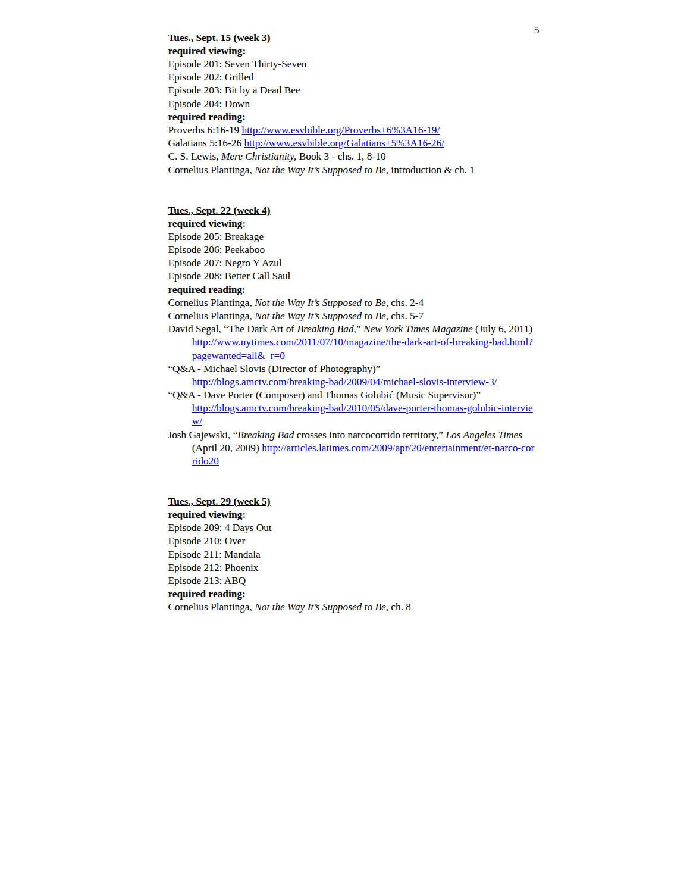5
Tues., Sept. 15 (week 3)
required viewing:
Episode 201: Seven Thirty-Seven
Episode 202: Grilled
Episode 203: Bit by a Dead Bee
Episode 204: Down
required reading:
Proverbs 6:16-19 http://www.esvbible.org/Proverbs+6%3A16-19/
Galatians 5:16-26 http://www.esvbible.org/Galatians+5%3A16-26/
C. S. Lewis, Mere Christianity, Book 3 - chs. 1, 8-10
Cornelius Plantinga, Not the Way It’s Supposed to Be, introduction & ch. 1
Tues., Sept. 22 (week 4)
required viewing:
Episode 205: Breakage
Episode 206: Peekaboo
Episode 207: Negro Y Azul
Episode 208: Better Call Saul
required reading:
Cornelius Plantinga, Not the Way It’s Supposed to Be, chs. 2-4
Cornelius Plantinga, Not the Way It’s Supposed to Be, chs. 5-7
David Segal, “The Dark Art of Breaking Bad,” New York Times Magazine (July 6, 2011)
http://www.nytimes.com/2011/07/10/magazine/the-dark-art-of-breaking-bad.html?pagewanted=all&_r=0
“Q&A - Michael Slovis (Director of Photography)”
http://blogs.amctv.com/breaking-bad/2009/04/michael-slovis-interview-3/
“Q&A - Dave Porter (Composer) and Thomas Golubić (Music Supervisor)”
http://blogs.amctv.com/breaking-bad/2010/05/dave-porter-thomas-golubic-interview/
Josh Gajewski, “Breaking Bad crosses into narcocorrido territory,” Los Angeles Times (April 20, 2009) http://articles.latimes.com/2009/apr/20/entertainment/et-narco-corrido20
Tues., Sept. 29 (week 5)
required viewing:
Episode 209: 4 Days Out
Episode 210: Over
Episode 211: Mandala
Episode 212: Phoenix
Episode 213: ABQ
required reading:
Cornelius Plantinga, Not the Way It’s Supposed to Be, ch. 8